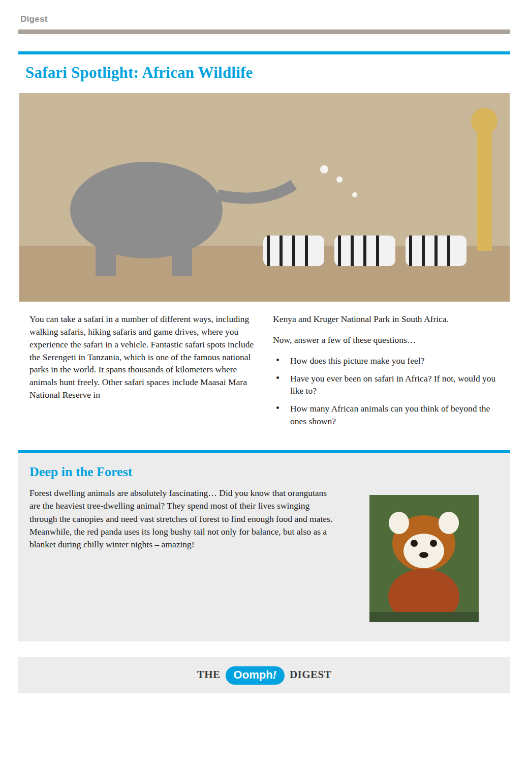Digest
Safari Spotlight: African Wildlife
You can take a safari in a number of different ways, including walking safaris, hiking safaris and game drives, where you experience the safari in a vehicle. Fantastic safari spots include the Serengeti in Tanzania, which is one of the famous national parks in the world. It spans thousands of kilometers where animals hunt freely. Other safari spaces include Maasai Mara National Reserve in
Kenya and Kruger National Park in South Africa.
Now, answer a few of these questions…
How does this picture make you feel?
Have you ever been on safari in Africa? If not, would you like to?
How many African animals can you think of beyond the ones shown?
Deep in the Forest
Forest dwelling animals are absolutely fascinating… Did you know that orangutans are the heaviest tree-dwelling animal? They spend most of their lives swinging through the canopies and need vast stretches of forest to find enough food and mates. Meanwhile, the red panda uses its long bushy tail not only for balance, but also as a blanket during chilly winter nights – amazing!
THE Oomph! DIGEST